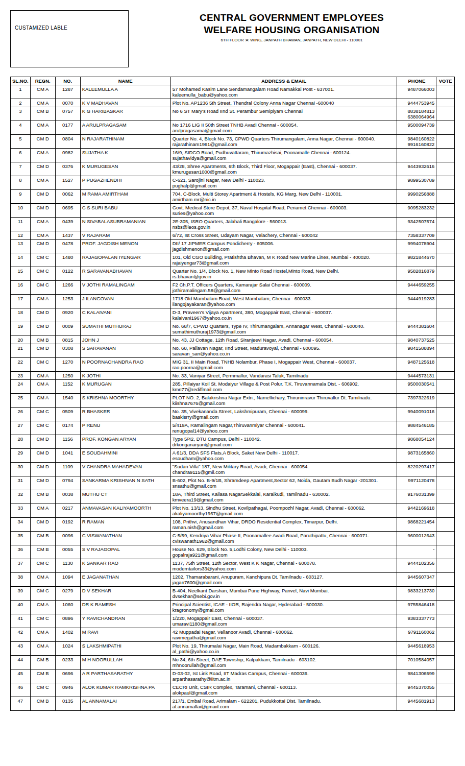CUSTAMIZED LABLE
CENTRAL GOVERNMENT EMPLOYEES
WELFARE HOUSING ORGANISATION
6TH FLOOR 'A' WING, JANPATH BHAWAN, JANPATH, NEW DELHI - 110001
| SL.NO. | REGN. | NO. | NAME | ADDRESS & EMAIL | PHONE | VOTE |
| --- | --- | --- | --- | --- | --- | --- |
| 1 | CM A | 1287 | KALEEMULLA A | 57 Mohamed Kasim Lane Sendamangalam Road Namakkal Post - 637001. kaleemulla_babu@yahoo.com | 9487066003 | |
| 2 | CM A | 0070 | K V MADHAVAN | Plot No. AP1236 5th Street, Thendral Colony Anna Nagar Chennai -600040 | 9444753945 | |
| 3 | CM B | 0757 | K G HARIBASKAR | No 6 ST Mary's Road IInd St. Perambur Semipiyam Chennai | 8838184813 6380064964 | |
| 4 | CM A | 0177 | A ARULPRAGASAM | No 1716 LIG II 50th Street TNHB Avadi Chennai - 600054. arulpragasama@gmail.com | 9500094739 | |
| 5 | CM D | 0804 | N RAJARATHINAM | Quarter No. 4, Block No. 73, CPWD Quarters Thirumangalam, Anna Nagar, Chennai - 600040. rajarathinam1961@gmail.com | 9840160822 9916160822 | |
| 6 | CM A | 0982 | SUJATHA K | 16/9, SIDCO Road, Pudhuvattaram, Thirumazhisai, Poonamalle Chennai - 600124. sujathavidya@gmail.com | | |
| 7 | CM D | 0376 | K MURUGESAN | 43/28, Shree Apartments, 6th Block, Third Floor, Mogappair (East), Chennai - 600037. kmurugesan1000@gmail.com | 9443932616 | |
| 8 | CM A | 1527 | P PUGAZHENDHI | C-621, Sarojini Nagar, New Delhi - 110023. pughalp@gmail.com | 9899530789 | |
| 9 | CM D | 0062 | M RAMA AMIRTHAM | 704, C-Block, Multi Storey Apartment & Hostels, KG Marg, New Delhi - 110001. amirtham.mr@nic.in | 9990256888 | |
| 10 | CM D | 0695 | C S SURI BABU | Govt. Medical Store Depot, 37, Naval Hospital Road, Periamet Chennai - 600003. suries@yahoo.com | 9095283232 | |
| 11 | CM A | 0439 | N SIVABALASUBRAMANIAN | 2E-305, ISRO Quarters, Jalahali Bangalore - 560013. nsbs@leos.gov.in | 9342507574 | |
| 12 | CM A | 1437 | V RAJARAM | 6/72, Ist Cross Street, Udayam Nagar, Velachery, Chennai - 600042 | 7358337709 | |
| 13 | CM D | 0478 | PROF. JAGDISH MENON | DII/ 17 JIPMER Campus Pondicherry - 605006. jagdishmenon@gmail.com | 9994078904 | |
| 14 | CM C | 1480 | RAJAGOPALAN IYENGAR | 101, Old CGO Building, Pratishtha Bhavan, M K Road New Marine Lines, Mumbai - 400020. rajaiyengar73@gmail.com | 9821844670 | |
| 15 | CM C | 0122 | R SARAVANABHAVAN | Quarter No. 1/4, Block No. 1, New Minto Road Hostel,Minto Road, New Delhi. rs.bhavan@gov.in | 9582816879 | |
| 16 | CM C | 1266 | V JOTHI RAMALINGAM | F2 Ch.P.T. Officers Quarters, Kamarajar Salai Chennai - 600009. jothiramalingam.58@gmail.com | 9444659255 | |
| 17 | CM A | 1253 | J ILANGOVAN | 1718 Old Mambalam Road, West Mambalam, Chennai - 600033. ilangojayakaran@yahoo.com | 9444919283 | |
| 18 | CM D | 0920 | C KALAIVANI | D-3, Praveen's Vijaya Apartment, 380, Mogappair East, Chennai - 600037. kalaivani1967@yahoo.co.in | | |
| 19 | CM D | 0009 | SUMATHI MUTHURAJ | No. 68/7, CPWD Quarters, Type IV, Thirumangalam, Annanagar West, Chennai - 600040. sumathimuthuraj1973@gmail.com | 9444381604 | |
| 20 | CM B | 0815 | JOHN J | No. 43, JJ Cottage, 12th Road, Siranjeevi Nagar, Avadi, Chennai - 600054. | 9840737525 | |
| 21 | CM D | 0308 | S SARAVANAN | No. 68, Pallavan Nagar, IInd Street, Maduravoyal, Chennai - 600095. saravan_san@yahoo.co.in | 9841588894 | |
| 22 | CM C | 1270 | N POORNACHANDRA RAO | MIG 31, II Main Road, TNHB Nolambur, Phase I, Mogappair West, Chennai - 600037. rao.poorna@gmail.com | 9487125618 | |
| 23 | CM A | 1250 | K JOTHI | No. 33, Vaniyar Street, Permmallur, Vandarasi Taluk, Tamilnadu | 9444573131 | |
| 24 | CM A | 1152 | K MURUGAN | 285, Pillaiyar Koil St. Modaiyur Village & Post Polur. T.K. Tiruvannamala Dist. - 606902. kmn77@rediffmail.com | 9500030541 | |
| 25 | CM A | 1540 | S KRISHNA MOORTHY | PLOT NO. 2, Balakrishna Nagar Extn., Namellichary, Thiruninravur Thiruvallur Dt. Tamilnadu. kiishna7676@gmail.com | 7397322619 | |
| 26 | CM C | 0509 | R BHASKER | No. 35, Vivekananda Street, Lakshmipuram, Chennai - 600099. baskisrry@gmail.com | 9940091016 | |
| 27 | CM C | 0174 | P RENU | 5/419A, Ramalingam Nagar,Thiruvanmiyar Chennai - 600041. renugopal14@yahoo.com | 9884546185 | |
| 28 | CM D | 1156 | PROF. KONGAN ARYAN | Type 5/42, DTU Campus, Delhi - 110042. drkonganaryan@gmail.com | 9868054124 | |
| 29 | CM D | 1041 | E SOUDAHMINI | A 61/3, DDA SFS Flats,A Block, Saket New Delhi - 110017. esoudham@yahoo.com | 9873165860 | |
| 30 | CM D | 1109 | V CHANDRA MAHADEVAN | "Sudan Villa" 187, New Military Road, Avadi, Chennai - 600054. chandra9115@gmil.com | 8220297417 | |
| 31 | CM D | 0794 | SANKARMA KRISHNAN N SATH | B-602, Plot No. B-9/1B, Shramdeep Apartment,Sector 62, Noida, Gautam Budh Nagar -201301. snsathu@gmail.com | 9971120478 | |
| 32 | CM B | 0038 | MUTHU CT | 18A, Third Street, Kailasa NagarSekkalai, Karaikudi, Tamilnadu - 630002. kmveera19@gmail.com | 9176031399 | |
| 33 | CM A | 0217 | ANMAVASAN KALIYAMOORTH | Plot No. 13/13, Sindhu Street, Kovilpathagai, Poompozhl Nagar, Avadi, Chennai - 600062. akaliyamoorthy1967@gmail.com | 9442169618 | |
| 34 | CM D | 0192 | R RAMAN | 108, Prithvi, Anusandhan Vihar, DRDO Residential Complex, Timarpur, Delhi. raman.nish@gmail.com | 9868221454 | |
| 35 | CM B | 0096 | C VISWANATHAN | C-5/59, Kendriya Vihar Phase II, Poonamallee Avadi Road, Paruthipattu, Chennai - 600071. cviswanath1962@gmail.com | 9600012643 | |
| 36 | CM B | 0055 | S V RAJAGOPAL | House No. 629, Block No. 5,Lodhi Colony, New Delhi - 110003. gopalraja921@gmail.com | - | |
| 37 | CM C | 1130 | K SANKAR RAO | 1137, 75th Street, 12th Sector, West K K Nagar, Chennai - 600078. moderntailors33@yahoo.com | 9444102356 | |
| 38 | CM A | 1094 | E JAGANATHAN | 1202, Thamarabarani, Anupuram, Kanchipura Dt. Tamilnadu - 603127. jagan7600@gmail.com | 9445607347 | |
| 39 | CM C | 0279 | D V SEKHAR | B-404, Neelkant Darshan, Mumbai Pune Highway, Panvel, Navi Mumbai. dvsekhar@sebi.gov.in | 9833213730 | |
| 40 | CM A | 1060 | DR K RAMESH | Principal Scientist, ICAE - IIOR, Rajendra Nagar, Hyderabad - 500030. kragronomy@gmai.com | 9755846418 | |
| 41 | CM C | 0896 | Y RAVICHANDRAN | 1/220, Mogappair East, Chennai - 600037. umaravi1180@gmail.com | 9383337773 | |
| 42 | CM A | 1402 | M RAVI | 42 Muppadai Nagar, Vellanoor Avadi, Chennai - 600062. ravimegatha@gmail.com | 9791160062 | |
| 43 | CM A | 1024 | S LAKSHMIPATHI | Plot No. 19, Thirumalai Nagar, Main Road, Madambakkam - 600126. al_pathi@yahoo.co.in | 9445618953 | |
| 44 | CM B | 0233 | M H NOORULLAH | No 34, 6th Street, DAE Township, Kalpakkam, Tamilnadu - 603102. mhnoorullah@gmail.com | 7010584057 | |
| 45 | CM B | 0696 | A R PARTHASARATHY | D-03-02, Ist Link Road, IIT Madras Campus, Chennai - 600036. arparthasarathy@iitm.ac.in | 9841306599 | |
| 46 | CM C | 0946 | ALOK KUMAR RAMKRISHNA PA | CECRI Unit, CSIR Complex, Taramani, Chennai - 600113. alokpaul@gmail.com | 9445370055 | |
| 47 | CM B | 0135 | AL ANNAMALAI | 217/1, Embal Road, Arimalam - 622201, Pudukkottai Dist. Tamilnadu. al.annamallai@gmaiil.com | 9445681913 | |